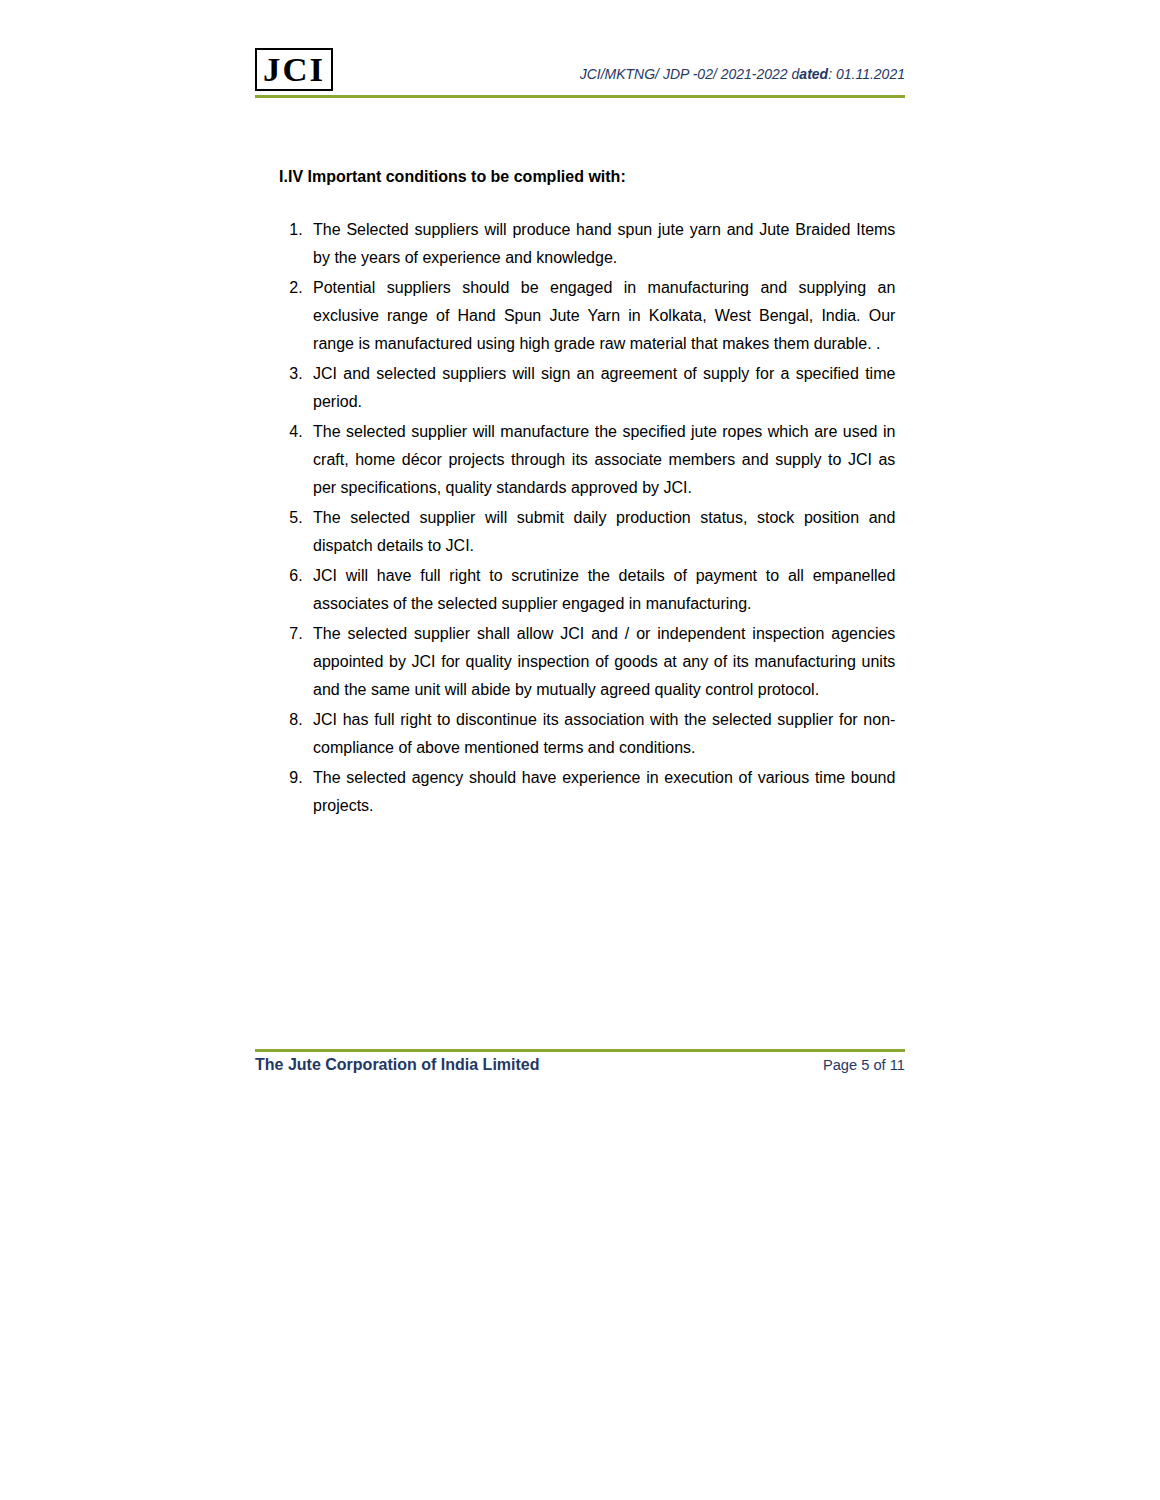JCI
JCI/MKTNG/ JDP -02/ 2021-2022 dated: 01.11.2021
I.IV Important conditions to be complied with:
The Selected suppliers will produce hand spun jute yarn and Jute Braided Items by the years of experience and knowledge.
Potential suppliers should be engaged in manufacturing and supplying an exclusive range of Hand Spun Jute Yarn in Kolkata, West Bengal, India. Our range is manufactured using high grade raw material that makes them durable. .
JCI and selected suppliers will sign an agreement of supply for a specified time period.
The selected supplier will manufacture the specified jute ropes which are used in craft, home décor projects through its associate members and supply to JCI as per specifications, quality standards approved by JCI.
The selected supplier will submit daily production status, stock position and dispatch details to JCI.
JCI will have full right to scrutinize the details of payment to all empanelled associates of the selected supplier engaged in manufacturing.
The selected supplier shall allow JCI and / or independent inspection agencies appointed by JCI for quality inspection of goods at any of its manufacturing units and the same unit will abide by mutually agreed quality control protocol.
JCI has full right to discontinue its association with the selected supplier for non-compliance of above mentioned terms and conditions.
The selected agency should have experience in execution of various time bound projects.
The Jute Corporation of India Limited
Page 5 of 11